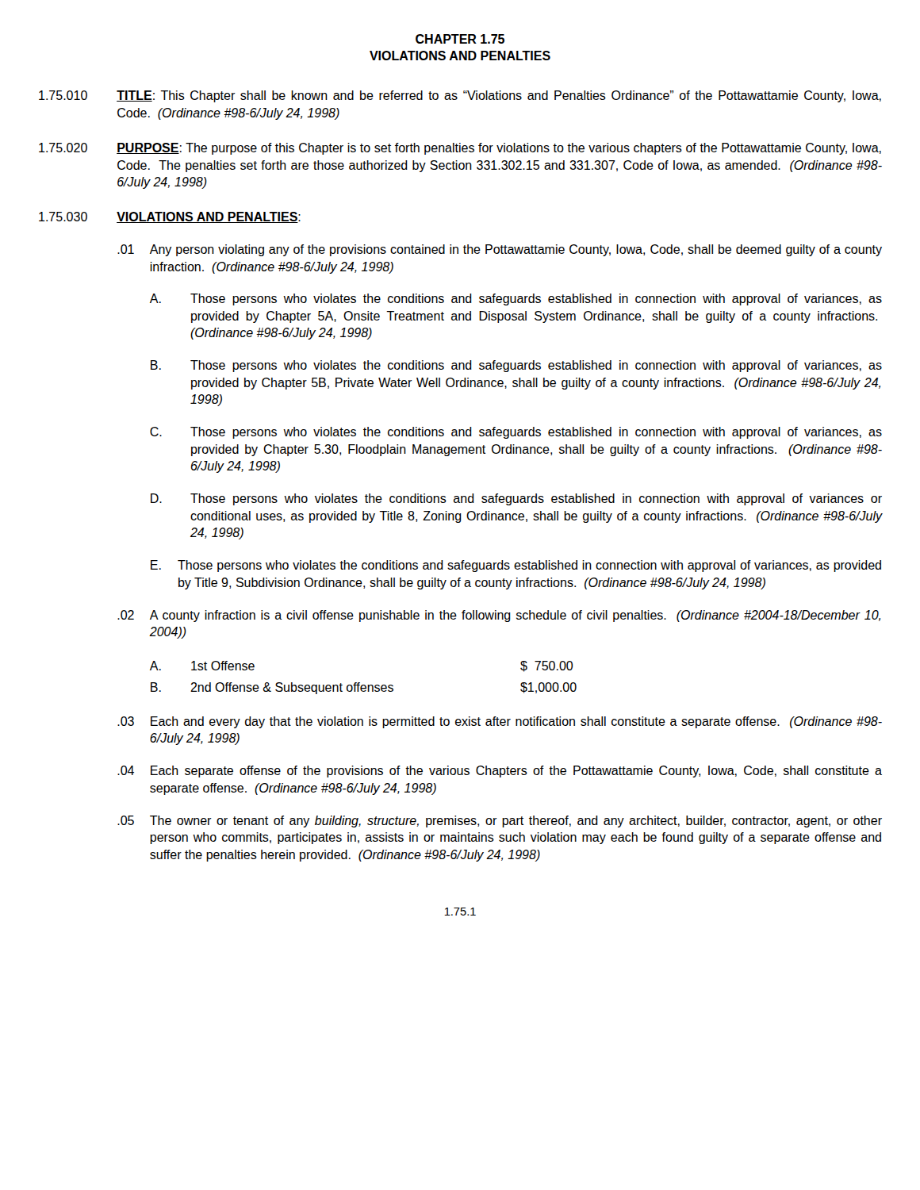CHAPTER 1.75
VIOLATIONS AND PENALTIES
1.75.010
TITLE: This Chapter shall be known and be referred to as “Violations and Penalties Ordinance” of the Pottawattamie County, Iowa, Code. (Ordinance #98-6/July 24, 1998)
1.75.020
PURPOSE: The purpose of this Chapter is to set forth penalties for violations to the various chapters of the Pottawattamie County, Iowa, Code. The penalties set forth are those authorized by Section 331.302.15 and 331.307, Code of Iowa, as amended. (Ordinance #98-6/July 24, 1998)
1.75.030
VIOLATIONS AND PENALTIES:
.01
Any person violating any of the provisions contained in the Pottawattamie County, Iowa, Code, shall be deemed guilty of a county infraction. (Ordinance #98-6/July 24, 1998)
A.
Those persons who violates the conditions and safeguards established in connection with approval of variances, as provided by Chapter 5A, Onsite Treatment and Disposal System Ordinance, shall be guilty of a county infractions. (Ordinance #98-6/July 24, 1998)
B.
Those persons who violates the conditions and safeguards established in connection with approval of variances, as provided by Chapter 5B, Private Water Well Ordinance, shall be guilty of a county infractions. (Ordinance #98-6/July 24, 1998)
C.
Those persons who violates the conditions and safeguards established in connection with approval of variances, as provided by Chapter 5.30, Floodplain Management Ordinance, shall be guilty of a county infractions. (Ordinance #98-6/July 24, 1998)
D.
Those persons who violates the conditions and safeguards established in connection with approval of variances or conditional uses, as provided by Title 8, Zoning Ordinance, shall be guilty of a county infractions. (Ordinance #98-6/July 24, 1998)
E.
Those persons who violates the conditions and safeguards established in connection with approval of variances, as provided by Title 9, Subdivision Ordinance, shall be guilty of a county infractions. (Ordinance #98-6/July 24, 1998)
.02
A county infraction is a civil offense punishable in the following schedule of civil penalties. (Ordinance #2004-18/December 10, 2004))
| A. | 1st Offense | $ 750.00 |
| B. | 2nd Offense & Subsequent offenses | $1,000.00 |
.03
Each and every day that the violation is permitted to exist after notification shall constitute a separate offense. (Ordinance #98-6/July 24, 1998)
.04
Each separate offense of the provisions of the various Chapters of the Pottawattamie County, Iowa, Code, shall constitute a separate offense. (Ordinance #98-6/July 24, 1998)
.05
The owner or tenant of any building, structure, premises, or part thereof, and any architect, builder, contractor, agent, or other person who commits, participates in, assists in or maintains such violation may each be found guilty of a separate offense and suffer the penalties herein provided. (Ordinance #98-6/July 24, 1998)
1.75.1